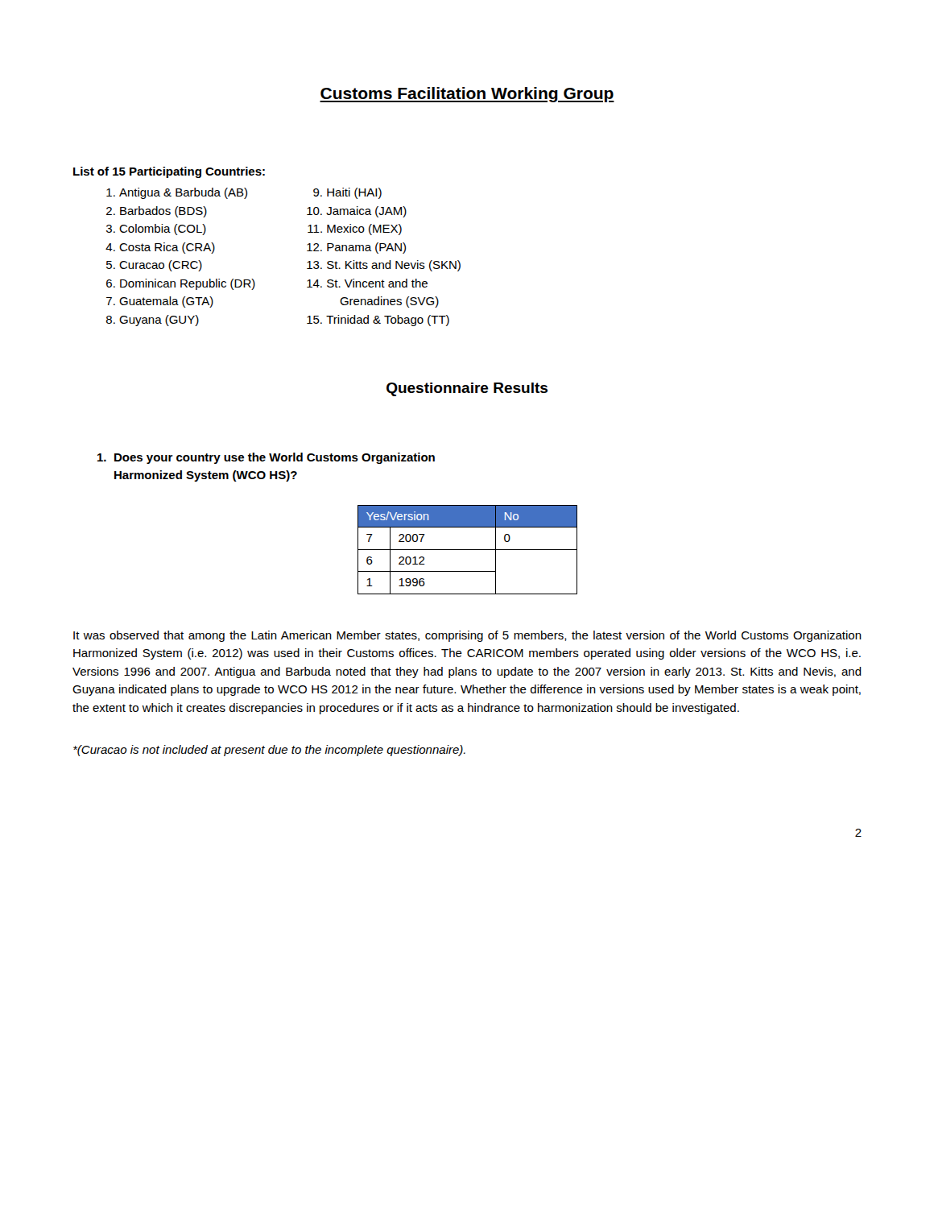Customs Facilitation Working Group
List of 15 Participating Countries:
Antigua & Barbuda (AB)
Barbados (BDS)
Colombia (COL)
Costa Rica (CRA)
Curacao (CRC)
Dominican Republic (DR)
Guatemala (GTA)
Guyana (GUY)
Haiti (HAI)
Jamaica (JAM)
Mexico (MEX)
Panama (PAN)
St. Kitts and Nevis (SKN)
St. Vincent and the
Grenadines (SVG)
Trinidad & Tobago (TT)
Questionnaire Results
1. Does your country use the World Customs Organization
Harmonized System (WCO HS)?
| Yes/Version | No |
| --- | --- |
| 7 | 2007 | 0 |
| 6 | 2012 | |
| 1 | 1996 |
It was observed that among the Latin American Member states, comprising of 5 members, the latest version of the World Customs Organization Harmonized System (i.e. 2012) was used in their Customs offices. The CARICOM members operated using older versions of the WCO HS, i.e. Versions 1996 and 2007. Antigua and Barbuda noted that they had plans to update to the 2007 version in early 2013. St. Kitts and Nevis, and Guyana indicated plans to upgrade to WCO HS 2012 in the near future. Whether the difference in versions used by Member states is a weak point, the extent to which it creates discrepancies in procedures or if it acts as a hindrance to harmonization should be investigated.
*(Curacao is not included at present due to the incomplete questionnaire).
2